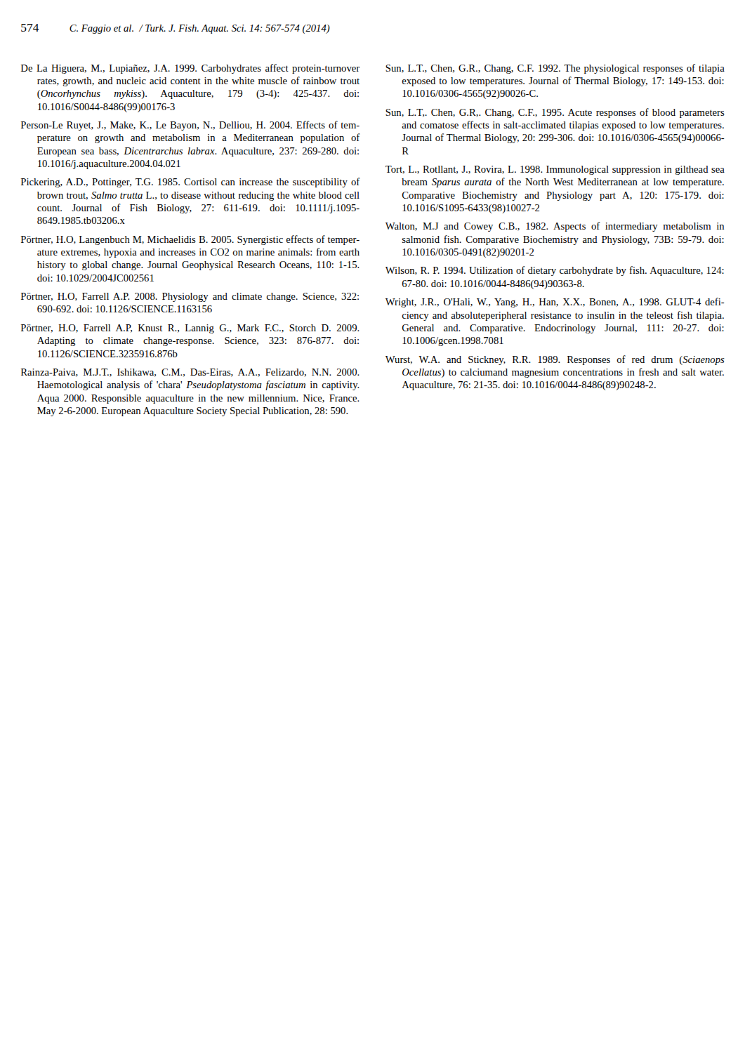574 C. Faggio et al. / Turk. J. Fish. Aquat. Sci. 14: 567-574 (2014)
De La Higuera, M., Lupiañez, J.A. 1999. Carbohydrates affect protein-turnover rates, growth, and nucleic acid content in the white muscle of rainbow trout (Oncorhynchus mykiss). Aquaculture, 179 (3-4): 425-437. doi: 10.1016/S0044-8486(99)00176-3
Person-Le Ruyet, J., Make, K., Le Bayon, N., Delliou, H. 2004. Effects of temperature on growth and metabolism in a Mediterranean population of European sea bass, Dicentrarchus labrax. Aquaculture, 237: 269-280. doi: 10.1016/j.aquaculture.2004.04.021
Pickering, A.D., Pottinger, T.G. 1985. Cortisol can increase the susceptibility of brown trout, Salmo trutta L., to disease without reducing the white blood cell count. Journal of Fish Biology, 27: 611-619. doi: 10.1111/j.1095-8649.1985.tb03206.x
Pörtner, H.O, Langenbuch M, Michaelidis B. 2005. Synergistic effects of temperature extremes, hypoxia and increases in CO2 on marine animals: from earth history to global change. Journal Geophysical Research Oceans, 110: 1-15. doi: 10.1029/2004JC002561
Pörtner, H.O, Farrell A.P. 2008. Physiology and climate change. Science, 322: 690-692. doi: 10.1126/SCIENCE.1163156
Pörtner, H.O, Farrell A.P, Knust R., Lannig G., Mark F.C., Storch D. 2009. Adapting to climate change-response. Science, 323: 876-877. doi: 10.1126/SCIENCE.3235916.876b
Rainza-Paiva, M.J.T., Ishikawa, C.M., Das-Eiras, A.A., Felizardo, N.N. 2000. Haemotological analysis of 'chara' Pseudoplatystoma fasciatum in captivity. Aqua 2000. Responsible aquaculture in the new millennium. Nice, France. May 2-6-2000. European Aquaculture Society Special Publication, 28: 590.
Sun, L.T., Chen, G.R., Chang, C.F. 1992. The physiological responses of tilapia exposed to low temperatures. Journal of Thermal Biology, 17: 149-153. doi: 10.1016/0306-4565(92)90026-C.
Sun, L.T,. Chen, G.R,. Chang, C.F., 1995. Acute responses of blood parameters and comatose effects in salt-acclimated tilapias exposed to low temperatures. Journal of Thermal Biology, 20: 299-306. doi: 10.1016/0306-4565(94)00066-R
Tort, L., Rotllant, J., Rovira, L. 1998. Immunological suppression in gilthead sea bream Sparus aurata of the North West Mediterranean at low temperature. Comparative Biochemistry and Physiology part A, 120: 175-179. doi: 10.1016/S1095-6433(98)10027-2
Walton, M.J and Cowey C.B., 1982. Aspects of intermediary metabolism in salmonid fish. Comparative Biochemistry and Physiology, 73B: 59-79. doi: 10.1016/0305-0491(82)90201-2
Wilson, R. P. 1994. Utilization of dietary carbohydrate by fish. Aquaculture, 124: 67-80. doi: 10.1016/0044-8486(94)90363-8.
Wright, J.R., O'Hali, W., Yang, H., Han, X.X., Bonen, A., 1998. GLUT-4 deficiency and absoluteperipheral resistance to insulin in the teleost fish tilapia. General and. Comparative. Endocrinology Journal, 111: 20-27. doi: 10.1006/gcen.1998.7081
Wurst, W.A. and Stickney, R.R. 1989. Responses of red drum (Sciaenops Ocellatus) to calciumand magnesium concentrations in fresh and salt water. Aquaculture, 76: 21-35. doi: 10.1016/0044-8486(89)90248-2.